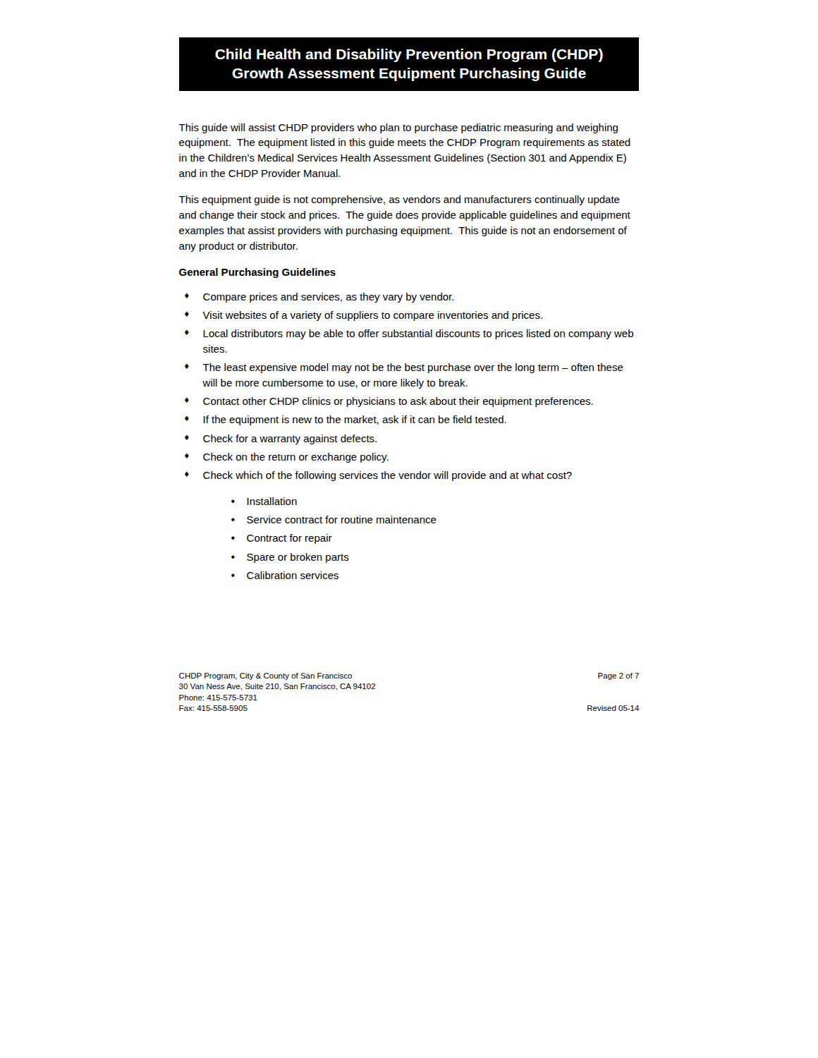Child Health and Disability Prevention Program (CHDP) Growth Assessment Equipment Purchasing Guide
This guide will assist CHDP providers who plan to purchase pediatric measuring and weighing equipment. The equipment listed in this guide meets the CHDP Program requirements as stated in the Children’s Medical Services Health Assessment Guidelines (Section 301 and Appendix E) and in the CHDP Provider Manual.
This equipment guide is not comprehensive, as vendors and manufacturers continually update and change their stock and prices. The guide does provide applicable guidelines and equipment examples that assist providers with purchasing equipment. This guide is not an endorsement of any product or distributor.
General Purchasing Guidelines
Compare prices and services, as they vary by vendor.
Visit websites of a variety of suppliers to compare inventories and prices.
Local distributors may be able to offer substantial discounts to prices listed on company web sites.
The least expensive model may not be the best purchase over the long term – often these will be more cumbersome to use, or more likely to break.
Contact other CHDP clinics or physicians to ask about their equipment preferences.
If the equipment is new to the market, ask if it can be field tested.
Check for a warranty against defects.
Check on the return or exchange policy.
Check which of the following services the vendor will provide and at what cost?
Installation
Service contract for routine maintenance
Contract for repair
Spare or broken parts
Calibration services
CHDP Program, City & County of San Francisco
Page 2 of 7
30 Van Ness Ave, Suite 210, San Francisco, CA 94102
Phone: 415-575-5731
Fax: 415-558-5905
Revised 05-14